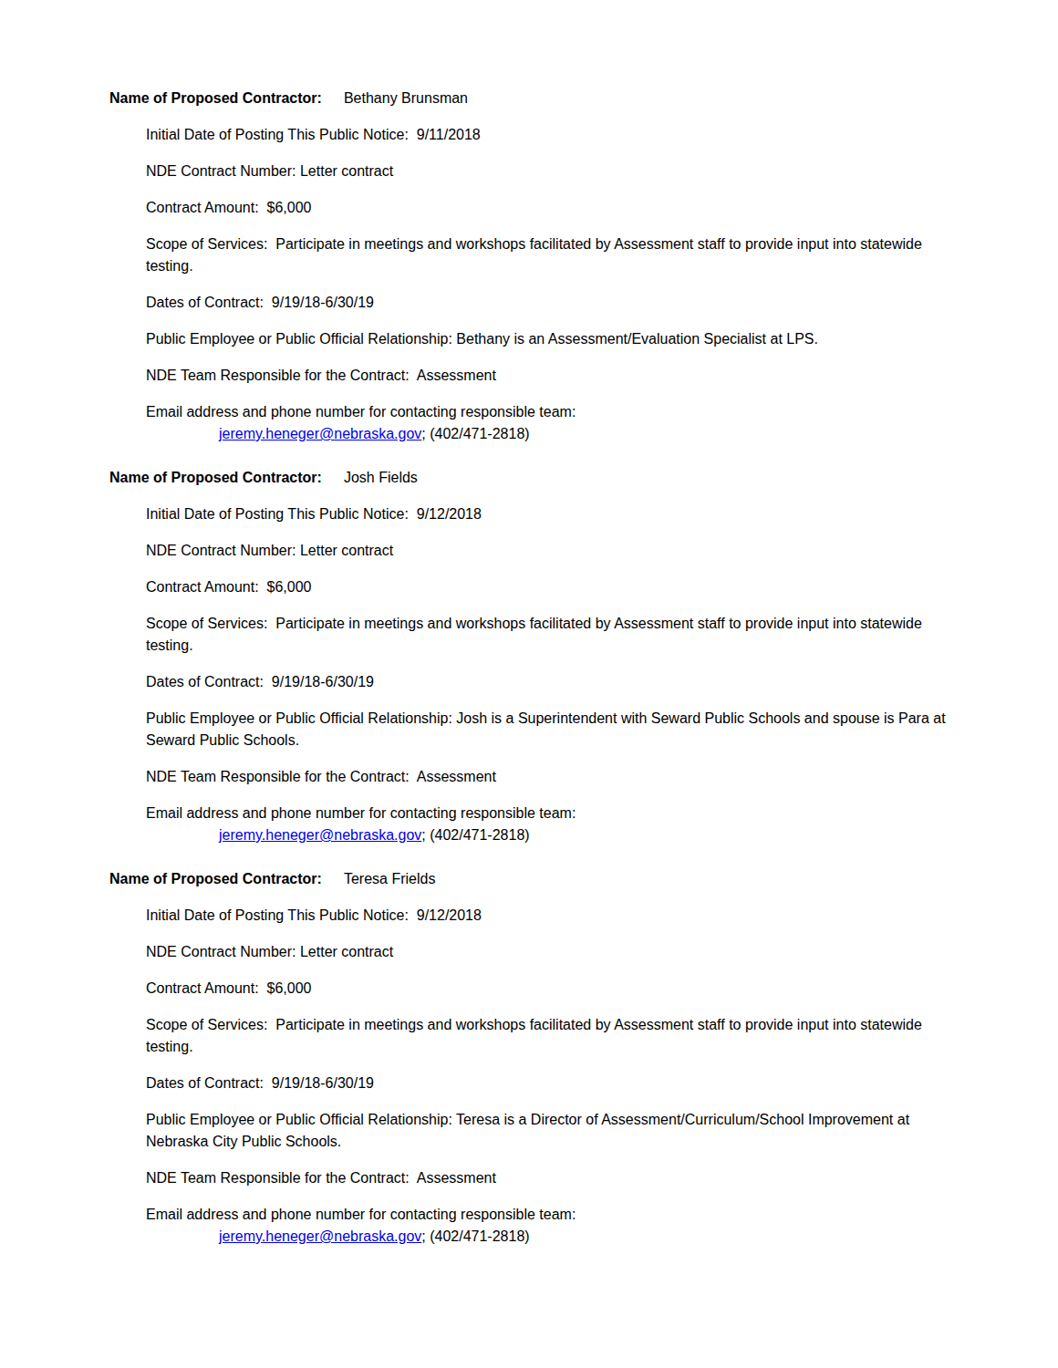Name of Proposed Contractor:Bethany Brunsman
Initial Date of Posting This Public Notice: 9/11/2018
NDE Contract Number: Letter contract
Contract Amount: $6,000
Scope of Services: Participate in meetings and workshops facilitated by Assessment staff to provide input into statewide testing.
Dates of Contract: 9/19/18-6/30/19
Public Employee or Public Official Relationship: Bethany is an Assessment/Evaluation Specialist at LPS.
NDE Team Responsible for the Contract: Assessment
Email address and phone number for contacting responsible team: jeremy.heneger@nebraska.gov; (402/471-2818)
Name of Proposed Contractor:Josh Fields
Initial Date of Posting This Public Notice: 9/12/2018
NDE Contract Number: Letter contract
Contract Amount: $6,000
Scope of Services: Participate in meetings and workshops facilitated by Assessment staff to provide input into statewide testing.
Dates of Contract: 9/19/18-6/30/19
Public Employee or Public Official Relationship: Josh is a Superintendent with Seward Public Schools and spouse is Para at Seward Public Schools.
NDE Team Responsible for the Contract: Assessment
Email address and phone number for contacting responsible team: jeremy.heneger@nebraska.gov; (402/471-2818)
Name of Proposed Contractor:Teresa Frields
Initial Date of Posting This Public Notice: 9/12/2018
NDE Contract Number: Letter contract
Contract Amount: $6,000
Scope of Services: Participate in meetings and workshops facilitated by Assessment staff to provide input into statewide testing.
Dates of Contract: 9/19/18-6/30/19
Public Employee or Public Official Relationship: Teresa is a Director of Assessment/Curriculum/School Improvement at Nebraska City Public Schools.
NDE Team Responsible for the Contract: Assessment
Email address and phone number for contacting responsible team: jeremy.heneger@nebraska.gov; (402/471-2818)